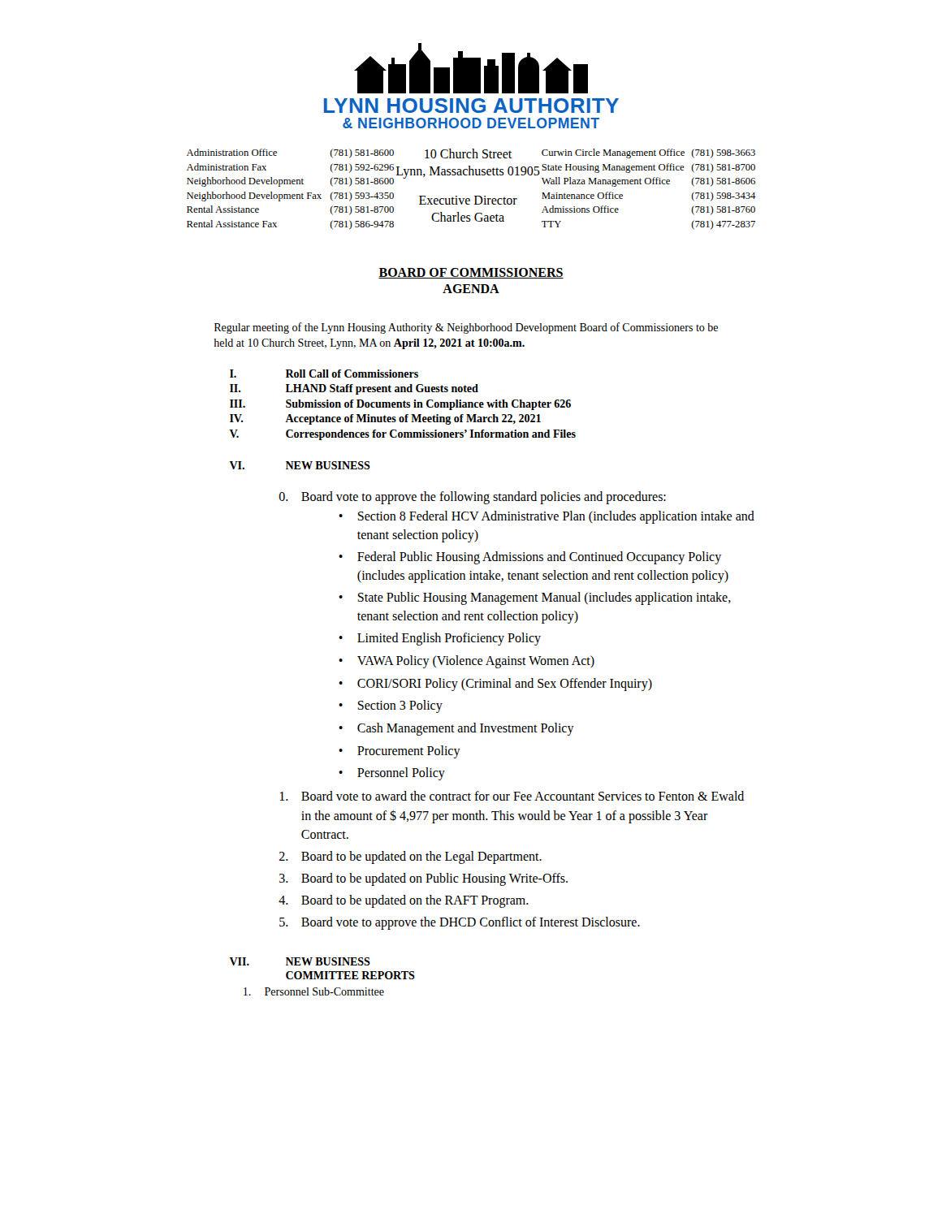LYNN HOUSING AUTHORITY & NEIGHBORHOOD DEVELOPMENT
| / Administration Office / (781) 581-8600 / / Administration Fax / (781) 592-6296 / / Neighborhood Development / (781) 581-8600 / / Neighborhood Development Fax / (781) 593-4350 / / Rental Assistance / (781) 581-8700 / / Rental Assistance Fax / (781) 586-9478 / | 10 Church Street Lynn, Massachusetts 01905 Executive Director Charles Gaeta | / Curwin Circle Management Office / (781) 598-3663 / / State Housing Management Office / (781) 581-8700 / / Wall Plaza Management Office / (781) 581-8606 / / Maintenance Office / (781) 598-3434 / / Admissions Office / (781) 581-8760 / / TTY / (781) 477-2837 / |
BOARD OF COMMISSIONERS AGENDA
Regular meeting of the Lynn Housing Authority & Neighborhood Development Board of Commissioners to be held at 10 Church Street, Lynn, MA on April 12, 2021 at 10:00a.m.
| I. | Roll Call of Commissioners |
| II. | LHAND Staff present and Guests noted |
| III. | Submission of Documents in Compliance with Chapter 626 |
| IV. | Acceptance of Minutes of Meeting of March 22, 2021 |
| V. | Correspondences for Commissioners’ Information and Files |
VI. NEW BUSINESS
Board vote to approve the following standard policies and procedures:
Section 8 Federal HCV Administrative Plan (includes application intake and tenant selection policy)
Federal Public Housing Admissions and Continued Occupancy Policy (includes application intake, tenant selection and rent collection policy)
State Public Housing Management Manual (includes application intake, tenant selection and rent collection policy)
Limited English Proficiency Policy
VAWA Policy (Violence Against Women Act)
CORI/SORI Policy (Criminal and Sex Offender Inquiry)
Section 3 Policy
Cash Management and Investment Policy
Procurement Policy
Personnel Policy
Board vote to award the contract for our Fee Accountant Services to Fenton & Ewald in the amount of $ 4,977 per month. This would be Year 1 of a possible 3 Year Contract.
Board to be updated on the Legal Department.
Board to be updated on Public Housing Write-Offs.
Board to be updated on the RAFT Program.
Board vote to approve the DHCD Conflict of Interest Disclosure.
| VII. | NEW BUSINESS |
| | COMMITTEE REPORTS |
1. Personnel Sub-Committee